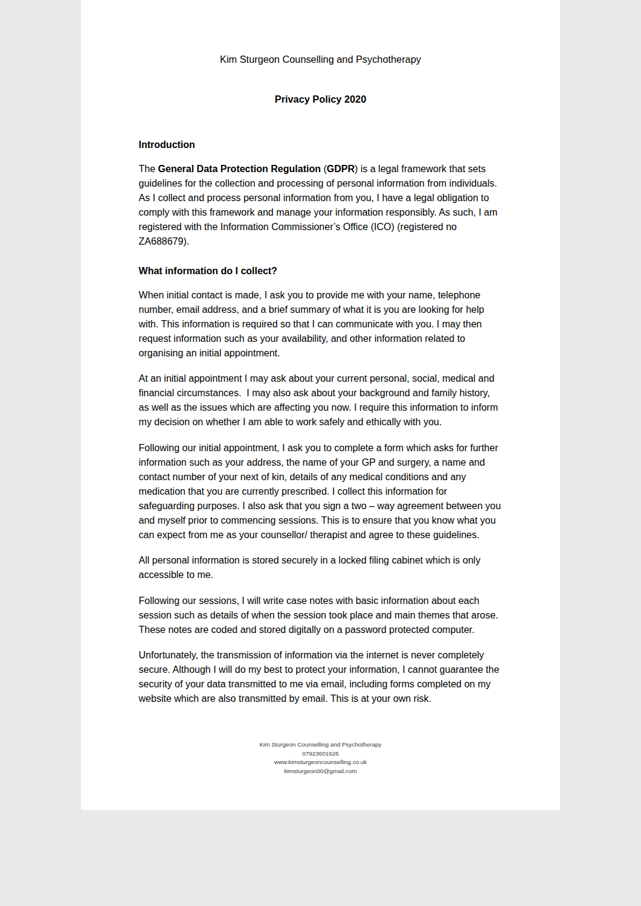Kim Sturgeon Counselling and Psychotherapy
Privacy Policy 2020
Introduction
The General Data Protection Regulation (GDPR) is a legal framework that sets guidelines for the collection and processing of personal information from individuals. As I collect and process personal information from you, I have a legal obligation to comply with this framework and manage your information responsibly. As such, I am registered with the Information Commissioner’s Office (ICO) (registered no ZA688679).
What information do I collect?
When initial contact is made, I ask you to provide me with your name, telephone number, email address, and a brief summary of what it is you are looking for help with. This information is required so that I can communicate with you. I may then request information such as your availability, and other information related to organising an initial appointment.
At an initial appointment I may ask about your current personal, social, medical and financial circumstances. I may also ask about your background and family history, as well as the issues which are affecting you now. I require this information to inform my decision on whether I am able to work safely and ethically with you.
Following our initial appointment, I ask you to complete a form which asks for further information such as your address, the name of your GP and surgery, a name and contact number of your next of kin, details of any medical conditions and any medication that you are currently prescribed. I collect this information for safeguarding purposes. I also ask that you sign a two – way agreement between you and myself prior to commencing sessions. This is to ensure that you know what you can expect from me as your counsellor/ therapist and agree to these guidelines.
All personal information is stored securely in a locked filing cabinet which is only accessible to me.
Following our sessions, I will write case notes with basic information about each session such as details of when the session took place and main themes that arose. These notes are coded and stored digitally on a password protected computer.
Unfortunately, the transmission of information via the internet is never completely secure. Although I will do my best to protect your information, I cannot guarantee the security of your data transmitted to me via email, including forms completed on my website which are also transmitted by email. This is at your own risk.
Kim Sturgeon Counselling and Psychotherapy
07923601626
www.kimsturgeoncounselling.co.uk
kimsturgeon00@gmail.com